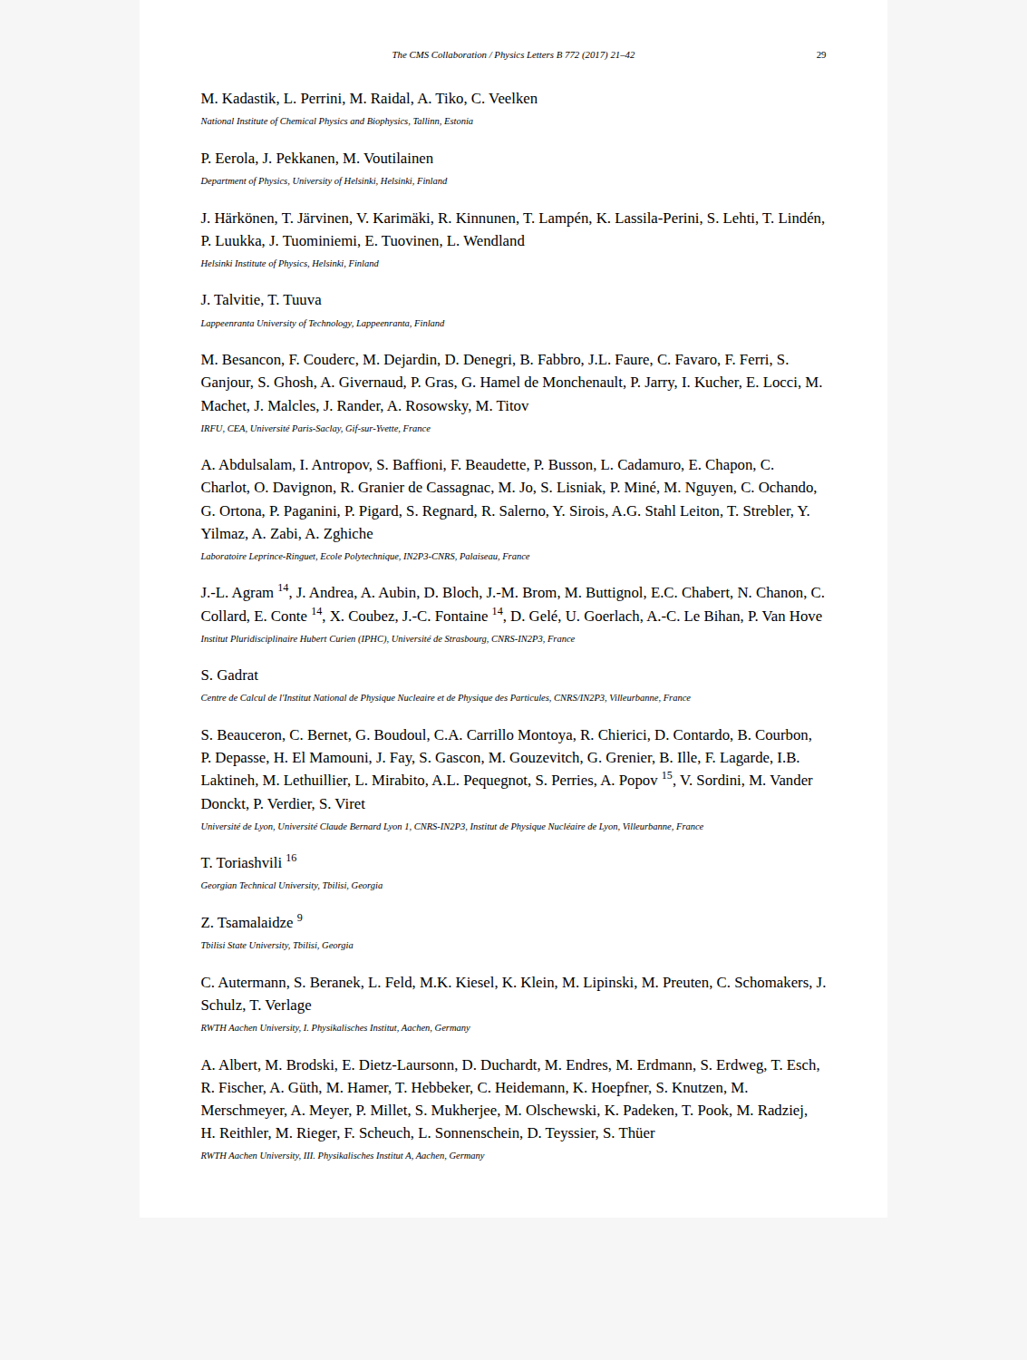The CMS Collaboration / Physics Letters B 772 (2017) 21–4229
M. Kadastik, L. Perrini, M. Raidal, A. Tiko, C. Veelken
National Institute of Chemical Physics and Biophysics, Tallinn, Estonia
P. Eerola, J. Pekkanen, M. Voutilainen
Department of Physics, University of Helsinki, Helsinki, Finland
J. Härkönen, T. Järvinen, V. Karimäki, R. Kinnunen, T. Lampén, K. Lassila-Perini, S. Lehti, T. Lindén, P. Luukka, J. Tuominiemi, E. Tuovinen, L. Wendland
Helsinki Institute of Physics, Helsinki, Finland
J. Talvitie, T. Tuuva
Lappeenranta University of Technology, Lappeenranta, Finland
M. Besancon, F. Couderc, M. Dejardin, D. Denegri, B. Fabbro, J.L. Faure, C. Favaro, F. Ferri, S. Ganjour, S. Ghosh, A. Givernaud, P. Gras, G. Hamel de Monchenault, P. Jarry, I. Kucher, E. Locci, M. Machet, J. Malcles, J. Rander, A. Rosowsky, M. Titov
IRFU, CEA, Université Paris-Saclay, Gif-sur-Yvette, France
A. Abdulsalam, I. Antropov, S. Baffioni, F. Beaudette, P. Busson, L. Cadamuro, E. Chapon, C. Charlot, O. Davignon, R. Granier de Cassagnac, M. Jo, S. Lisniak, P. Miné, M. Nguyen, C. Ochando, G. Ortona, P. Paganini, P. Pigard, S. Regnard, R. Salerno, Y. Sirois, A.G. Stahl Leiton, T. Strebler, Y. Yilmaz, A. Zabi, A. Zghiche
Laboratoire Leprince-Ringuet, Ecole Polytechnique, IN2P3-CNRS, Palaiseau, France
J.-L. Agram 14, J. Andrea, A. Aubin, D. Bloch, J.-M. Brom, M. Buttignol, E.C. Chabert, N. Chanon, C. Collard, E. Conte 14, X. Coubez, J.-C. Fontaine 14, D. Gelé, U. Goerlach, A.-C. Le Bihan, P. Van Hove
Institut Pluridisciplinaire Hubert Curien (IPHC), Université de Strasbourg, CNRS-IN2P3, France
S. Gadrat
Centre de Calcul de l'Institut National de Physique Nucleaire et de Physique des Particules, CNRS/IN2P3, Villeurbanne, France
S. Beauceron, C. Bernet, G. Boudoul, C.A. Carrillo Montoya, R. Chierici, D. Contardo, B. Courbon, P. Depasse, H. El Mamouni, J. Fay, S. Gascon, M. Gouzevitch, G. Grenier, B. Ille, F. Lagarde, I.B. Laktineh, M. Lethuillier, L. Mirabito, A.L. Pequegnot, S. Perries, A. Popov 15, V. Sordini, M. Vander Donckt, P. Verdier, S. Viret
Université de Lyon, Université Claude Bernard Lyon 1, CNRS-IN2P3, Institut de Physique Nucléaire de Lyon, Villeurbanne, France
T. Toriashvili 16
Georgian Technical University, Tbilisi, Georgia
Z. Tsamalaidze 9
Tbilisi State University, Tbilisi, Georgia
C. Autermann, S. Beranek, L. Feld, M.K. Kiesel, K. Klein, M. Lipinski, M. Preuten, C. Schomakers, J. Schulz, T. Verlage
RWTH Aachen University, I. Physikalisches Institut, Aachen, Germany
A. Albert, M. Brodski, E. Dietz-Laursonn, D. Duchardt, M. Endres, M. Erdmann, S. Erdweg, T. Esch, R. Fischer, A. Güth, M. Hamer, T. Hebbeker, C. Heidemann, K. Hoepfner, S. Knutzen, M. Merschmeyer, A. Meyer, P. Millet, S. Mukherjee, M. Olschewski, K. Padeken, T. Pook, M. Radziej, H. Reithler, M. Rieger, F. Scheuch, L. Sonnenschein, D. Teyssier, S. Thüer
RWTH Aachen University, III. Physikalisches Institut A, Aachen, Germany